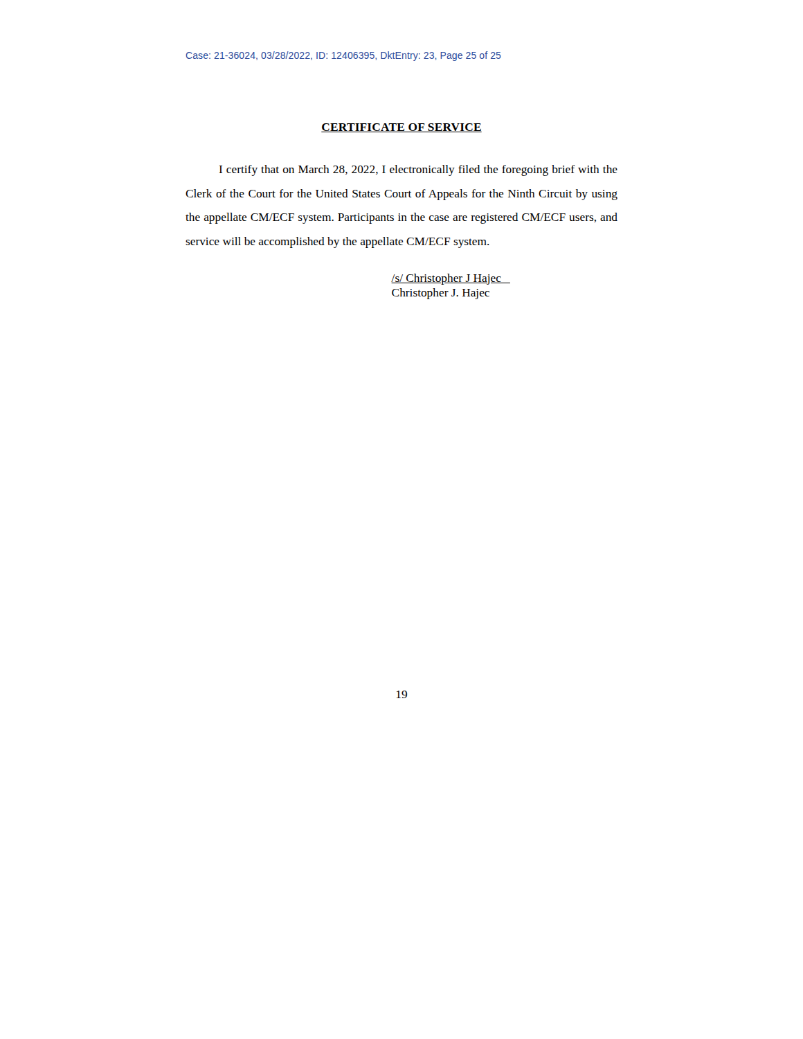Case: 21-36024, 03/28/2022, ID: 12406395, DktEntry: 23, Page 25 of 25
CERTIFICATE OF SERVICE
I certify that on March 28, 2022, I electronically filed the foregoing brief with the Clerk of the Court for the United States Court of Appeals for the Ninth Circuit by using the appellate CM/ECF system. Participants in the case are registered CM/ECF users, and service will be accomplished by the appellate CM/ECF system.
/s/ Christopher J Hajec
Christopher J. Hajec
19